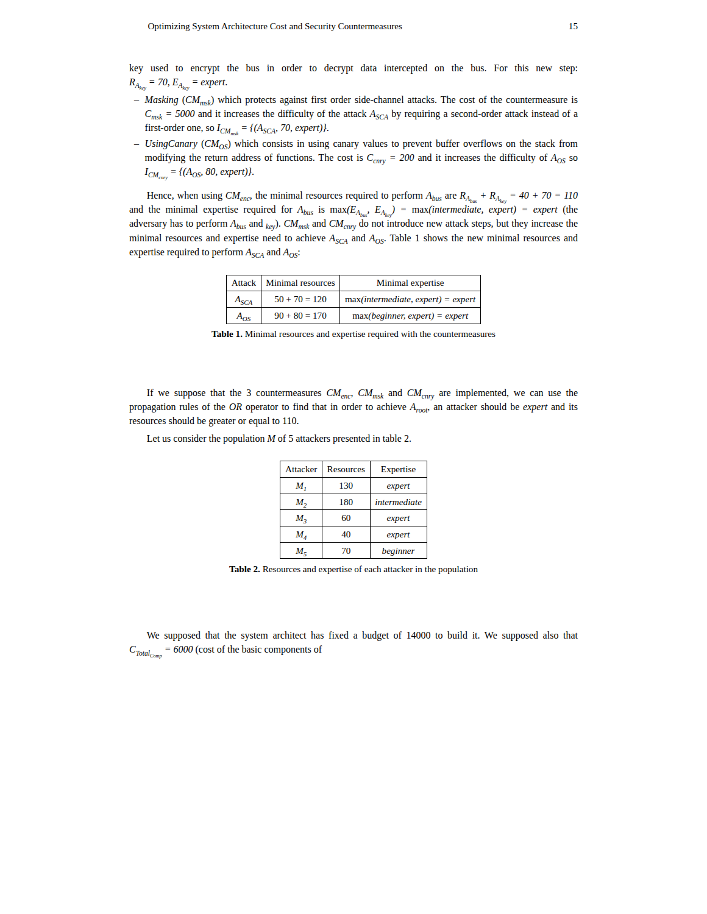Optimizing System Architecture Cost and Security Countermeasures 15
key used to encrypt the bus in order to decrypt data intercepted on the bus. For this new step: RAkey = 70, EAkey = expert.
Masking (CMmsk) which protects against first order side-channel attacks. The cost of the countermeasure is Cmsk = 5000 and it increases the difficulty of the attack ASCA by requiring a second-order attack instead of a first-order one, so ICMmsk = {(ASCA, 70, expert)}.
UsingCanary (CMOS) which consists in using canary values to prevent buffer overflows on the stack from modifying the return address of functions. The cost is Ccnry = 200 and it increases the difficulty of AOS so ICMcnry = {(AOS, 80, expert)}.
Hence, when using CMenc, the minimal resources required to perform Abus are RAbus + RAkey = 40 + 70 = 110 and the minimal expertise required for Abus is max(EAbus, EAkey) = max(intermediate, expert) = expert (the adversary has to perform Abus and key). CMmsk and CMcnry do not introduce new attack steps, but they increase the minimal resources and expertise need to achieve ASCA and AOS. Table 1 shows the new minimal resources and expertise required to perform ASCA and AOS:
| Attack | Minimal resources | Minimal expertise |
| --- | --- | --- |
| A SCA | 50 + 70 = 120 | max (intermediate, expert) = expert |
| A OS | 90 + 80 = 170 | max (beginner, expert) = expert |
Table 1. Minimal resources and expertise required with the countermeasures
If we suppose that the 3 countermeasures CMenc, CMmsk and CMcnry are implemented, we can use the propagation rules of the OR operator to find that in order to achieve Aroot, an attacker should be expert and its resources should be greater or equal to 110.
Let us consider the population M of 5 attackers presented in table 2.
| Attacker | Resources | Expertise |
| --- | --- | --- |
| M 1 | 130 | expert |
| M 2 | 180 | intermediate |
| M 3 | 60 | expert |
| M 4 | 40 | expert |
| M 5 | 70 | beginner |
Table 2. Resources and expertise of each attacker in the population
We supposed that the system architect has fixed a budget of 14000 to build it. We supposed also that CTotalComp = 6000 (cost of the basic components of